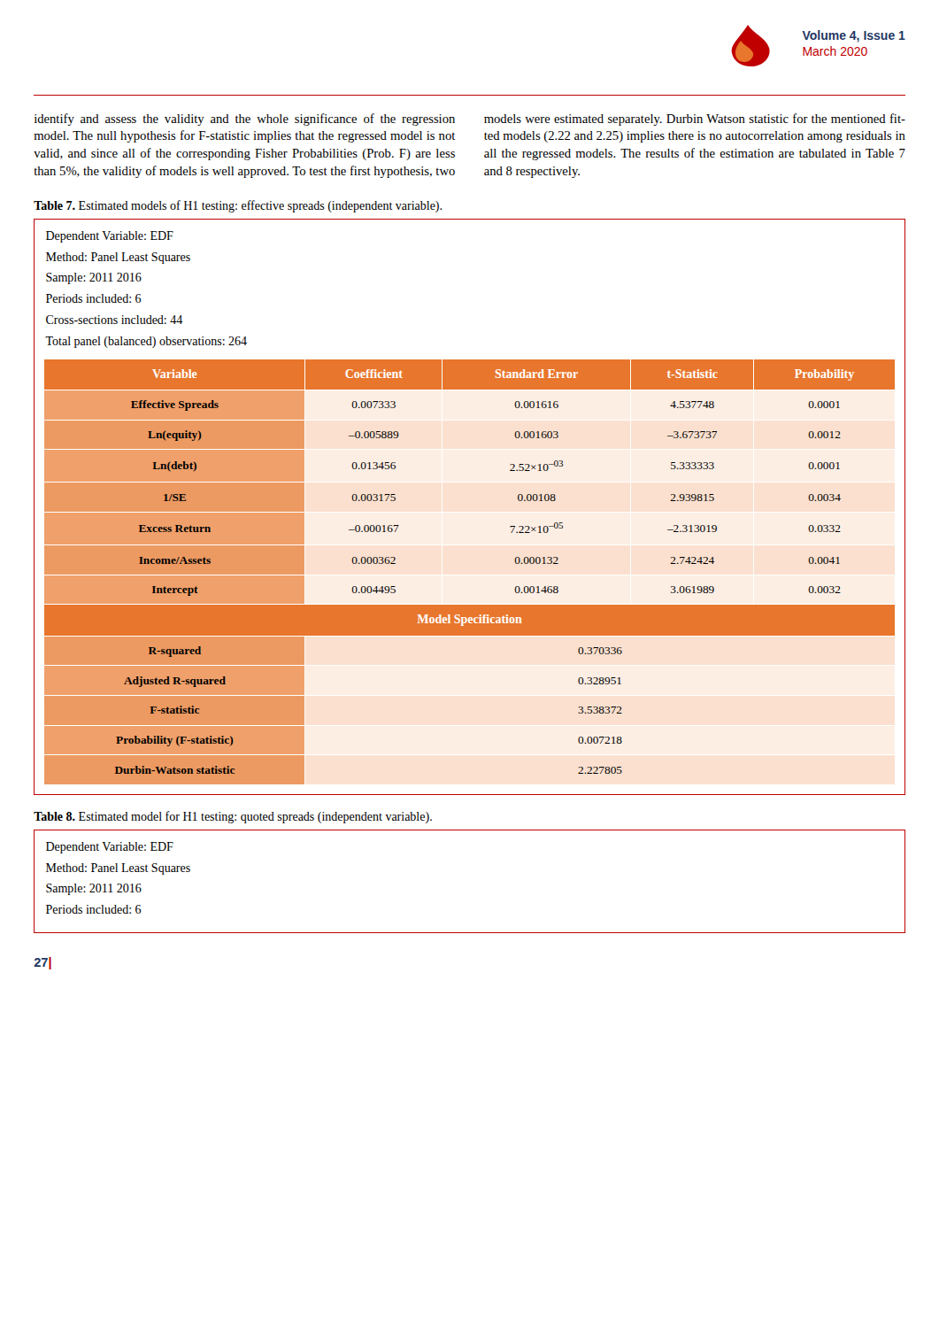Volume 4, Issue 1
March 2020
identify and assess the validity and the whole significance of the regression model. The null hypothesis for F-statistic implies that the regressed model is not valid, and since all of the corresponding Fisher Probabilities (Prob. F) are less than 5%, the validity of models is well approved. To test the first hypothesis, two models were estimated separately. Durbin Watson statistic for the mentioned fitted models (2.22 and 2.25) implies there is no autocorrelation among residuals in all the regressed models. The results of the estimation are tabulated in Table 7 and 8 respectively.
Table 7. Estimated models of H1 testing: effective spreads (independent variable).
Dependent Variable: EDF
Method: Panel Least Squares
Sample: 2011 2016
Periods included: 6
Cross-sections included: 44
Total panel (balanced) observations: 264
| Variable | Coefficient | Standard Error | t-Statistic | Probability |
| --- | --- | --- | --- | --- |
| Effective Spreads | 0.007333 | 0.001616 | 4.537748 | 0.0001 |
| Ln(equity) | –0.005889 | 0.001603 | –3.673737 | 0.0012 |
| Ln(debt) | 0.013456 | 2.52×10 –03 | 5.333333 | 0.0001 |
| 1/SE | 0.003175 | 0.00108 | 2.939815 | 0.0034 |
| Excess Return | –0.000167 | 7.22×10 –05 | –2.313019 | 0.0332 |
| Income/Assets | 0.000362 | 0.000132 | 2.742424 | 0.0041 |
| Intercept | 0.004495 | 0.001468 | 3.061989 | 0.0032 |
| Model Specification |
| R-squared | 0.370336 |
| Adjusted R-squared | 0.328951 |
| F-statistic | 3.538372 |
| Probability (F-statistic) | 0.007218 |
| Durbin-Watson statistic | 2.227805 |
Table 8. Estimated model for H1 testing: quoted spreads (independent variable).
Dependent Variable: EDF
Method: Panel Least Squares
Sample: 2011 2016
Periods included: 6
27|